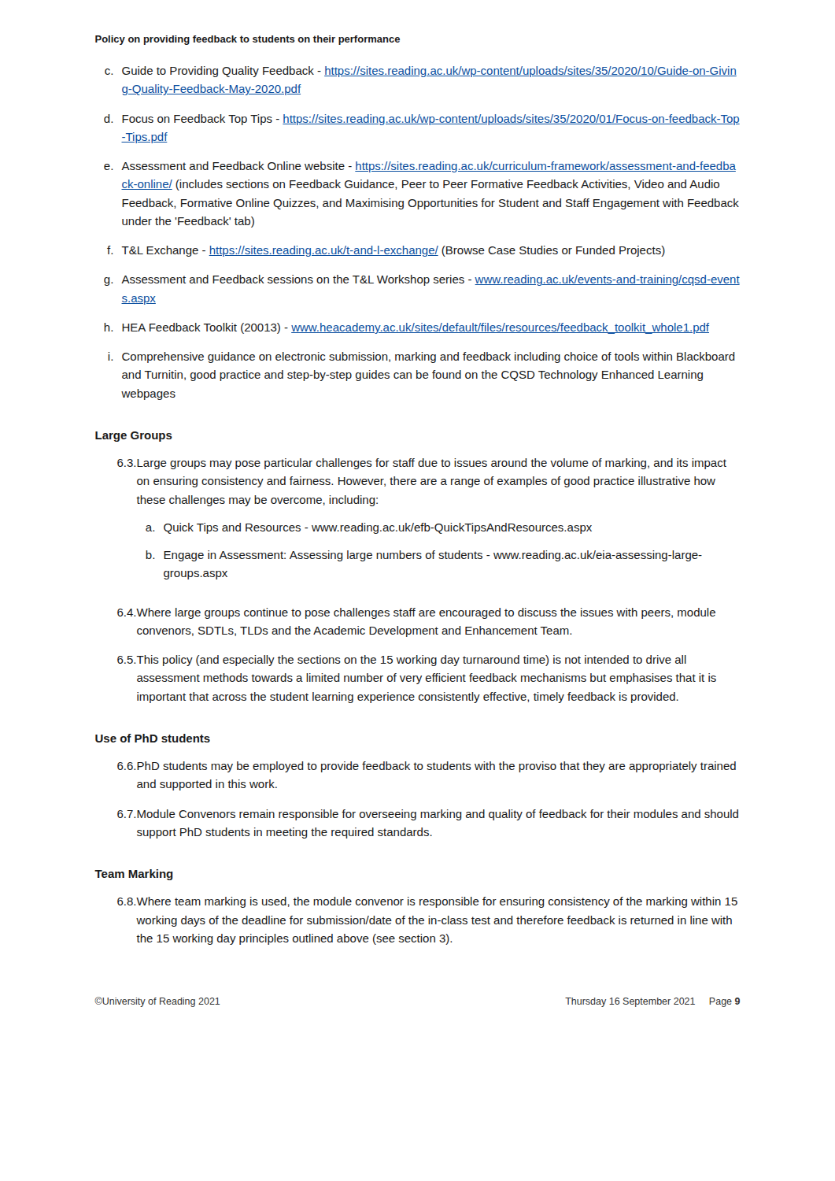Policy on providing feedback to students on their performance
Guide to Providing Quality Feedback - https://sites.reading.ac.uk/wp-content/uploads/sites/35/2020/10/Guide-on-Giving-Quality-Feedback-May-2020.pdf
Focus on Feedback Top Tips - https://sites.reading.ac.uk/wp-content/uploads/sites/35/2020/01/Focus-on-feedback-Top-Tips.pdf
Assessment and Feedback Online website - https://sites.reading.ac.uk/curriculum-framework/assessment-and-feedback-online/ (includes sections on Feedback Guidance, Peer to Peer Formative Feedback Activities, Video and Audio Feedback, Formative Online Quizzes, and Maximising Opportunities for Student and Staff Engagement with Feedback under the 'Feedback' tab)
T&L Exchange - https://sites.reading.ac.uk/t-and-l-exchange/ (Browse Case Studies or Funded Projects)
Assessment and Feedback sessions on the T&L Workshop series - www.reading.ac.uk/events-and-training/cqsd-events.aspx
HEA Feedback Toolkit (20013) - www.heacademy.ac.uk/sites/default/files/resources/feedback_toolkit_whole1.pdf
Comprehensive guidance on electronic submission, marking and feedback including choice of tools within Blackboard and Turnitin, good practice and step-by-step guides can be found on the CQSD Technology Enhanced Learning webpages
Large Groups
6.3. Large groups may pose particular challenges for staff due to issues around the volume of marking, and its impact on ensuring consistency and fairness. However, there are a range of examples of good practice illustrative how these challenges may be overcome, including:
Quick Tips and Resources - www.reading.ac.uk/efb-QuickTipsAndResources.aspx
Engage in Assessment: Assessing large numbers of students - www.reading.ac.uk/eia-assessing-large-groups.aspx
6.4. Where large groups continue to pose challenges staff are encouraged to discuss the issues with peers, module convenors, SDTLs, TLDs and the Academic Development and Enhancement Team.
6.5. This policy (and especially the sections on the 15 working day turnaround time) is not intended to drive all assessment methods towards a limited number of very efficient feedback mechanisms but emphasises that it is important that across the student learning experience consistently effective, timely feedback is provided.
Use of PhD students
6.6. PhD students may be employed to provide feedback to students with the proviso that they are appropriately trained and supported in this work.
6.7. Module Convenors remain responsible for overseeing marking and quality of feedback for their modules and should support PhD students in meeting the required standards.
Team Marking
6.8. Where team marking is used, the module convenor is responsible for ensuring consistency of the marking within 15 working days of the deadline for submission/date of the in-class test and therefore feedback is returned in line with the 15 working day principles outlined above (see section 3).
©University of Reading 2021
Thursday 16 September 2021 Page 9